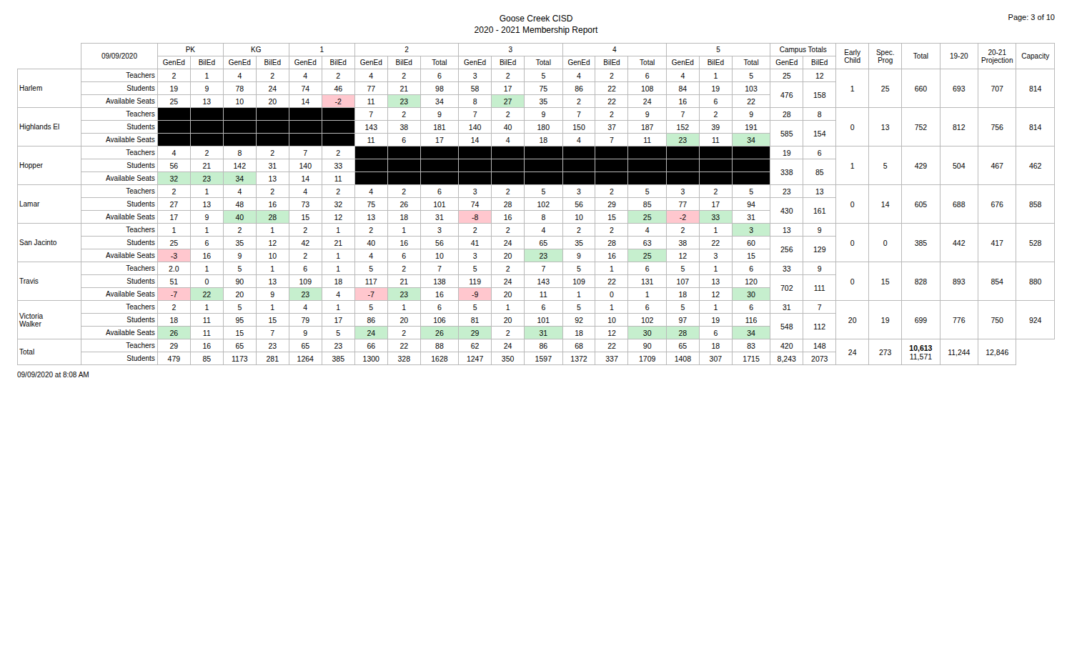Page: 3 of 10
Goose Creek CISD
2020 - 2021 Membership Report
| | 09/09/2020 | PK | KG | 1 | 2 | 3 | 4 | 5 | Campus Totals | Early Child | Spec. Prog | Total | 19-20 | 20-21 Projection | Capacity |
| --- | --- | --- | --- | --- | --- | --- | --- | --- | --- | --- | --- | --- | --- | --- | --- |
| GenEd | BilEd | GenEd | BilEd | GenEd | BilEd | GenEd | BilEd | Total | GenEd | BilEd | Total | GenEd | BilEd | Total | GenEd | BilEd | Total | GenEd | BilEd |
| Harlem | Teachers | 2 | 1 | 4 | 2 | 4 | 2 | 4 | 2 | 6 | 3 | 2 | 5 | 4 | 2 | 6 | 4 | 1 | 5 | 25 | 12 | 1 | 25 | 660 | 693 | 707 | 814 |
| Students | 19 | 9 | 78 | 24 | 74 | 46 | 77 | 21 | 98 | 58 | 17 | 75 | 86 | 22 | 108 | 84 | 19 | 103 | 476 | 158 |
| Available Seats | 25 | 13 | 10 | 20 | 14 | -2 | 11 | 23 | 34 | 8 | 27 | 35 | 2 | 22 | 24 | 16 | 6 | 22 |
| Highlands El | Teachers | | | | | | | 7 | 2 | 9 | 7 | 2 | 9 | 7 | 2 | 9 | 7 | 2 | 9 | 28 | 8 | 0 | 13 | 752 | 812 | 756 | 814 |
| Students | | | | | | | 143 | 38 | 181 | 140 | 40 | 180 | 150 | 37 | 187 | 152 | 39 | 191 | 585 | 154 |
| Available Seats | | | | | | | 11 | 6 | 17 | 14 | 4 | 18 | 4 | 7 | 11 | 23 | 11 | 34 |
| Hopper | Teachers | 4 | 2 | 8 | 2 | 7 | 2 | | | | | | | | | | | | | 19 | 6 | 1 | 5 | 429 | 504 | 467 | 462 |
| Students | 56 | 21 | 142 | 31 | 140 | 33 | | | | | | | | | | | | | 338 | 85 |
| Available Seats | 32 | 23 | 34 | 13 | 14 | 11 | | | | | | | | | | | | |
| Lamar | Teachers | 2 | 1 | 4 | 2 | 4 | 2 | 4 | 2 | 6 | 3 | 2 | 5 | 3 | 2 | 5 | 3 | 2 | 5 | 23 | 13 | 0 | 14 | 605 | 688 | 676 | 858 |
| Students | 27 | 13 | 48 | 16 | 73 | 32 | 75 | 26 | 101 | 74 | 28 | 102 | 56 | 29 | 85 | 77 | 17 | 94 | 430 | 161 |
| Available Seats | 17 | 9 | 40 | 28 | 15 | 12 | 13 | 18 | 31 | -8 | 16 | 8 | 10 | 15 | 25 | -2 | 33 | 31 |
| San Jacinto | Teachers | 1 | 1 | 2 | 1 | 2 | 1 | 2 | 1 | 3 | 2 | 2 | 4 | 2 | 2 | 4 | 2 | 1 | 3 | 13 | 9 | 0 | 0 | 385 | 442 | 417 | 528 |
| Students | 25 | 6 | 35 | 12 | 42 | 21 | 40 | 16 | 56 | 41 | 24 | 65 | 35 | 28 | 63 | 38 | 22 | 60 | 256 | 129 |
| Available Seats | -3 | 16 | 9 | 10 | 2 | 1 | 4 | 6 | 10 | 3 | 20 | 23 | 9 | 16 | 25 | 12 | 3 | 15 |
| Travis | Teachers | 2.0 | 1 | 5 | 1 | 6 | 1 | 5 | 2 | 7 | 5 | 2 | 7 | 5 | 1 | 6 | 5 | 1 | 6 | 33 | 9 | 0 | 15 | 828 | 893 | 854 | 880 |
| Students | 51 | 0 | 90 | 13 | 109 | 18 | 117 | 21 | 138 | 119 | 24 | 143 | 109 | 22 | 131 | 107 | 13 | 120 | 702 | 111 |
| Available Seats | -7 | 22 | 20 | 9 | 23 | 4 | -7 | 23 | 16 | -9 | 20 | 11 | 1 | 0 | 1 | 18 | 12 | 30 |
| Victoria Walker | Teachers | 2 | 1 | 5 | 1 | 4 | 1 | 5 | 1 | 6 | 5 | 1 | 6 | 5 | 1 | 6 | 5 | 1 | 6 | 31 | 7 | 20 | 19 | 699 | 776 | 750 | 924 |
| Students | 18 | 11 | 95 | 15 | 79 | 17 | 86 | 20 | 106 | 81 | 20 | 101 | 92 | 10 | 102 | 97 | 19 | 116 | 548 | 112 |
| Available Seats | 26 | 11 | 15 | 7 | 9 | 5 | 24 | 2 | 26 | 29 | 2 | 31 | 18 | 12 | 30 | 28 | 6 | 34 |
| Total | Teachers | 29 | 16 | 65 | 23 | 65 | 23 | 66 | 22 | 88 | 62 | 24 | 86 | 68 | 22 | 90 | 65 | 18 | 83 | 420 | 148 | 24 | 273 | 10,613 11,571 | 11,244 | 12,846 | |
| Students | 479 | 85 | 1173 | 281 | 1264 | 385 | 1300 | 328 | 1628 | 1247 | 350 | 1597 | 1372 | 337 | 1709 | 1408 | 307 | 1715 | 8,243 | 2073 |
09/09/2020 at 8:08 AM